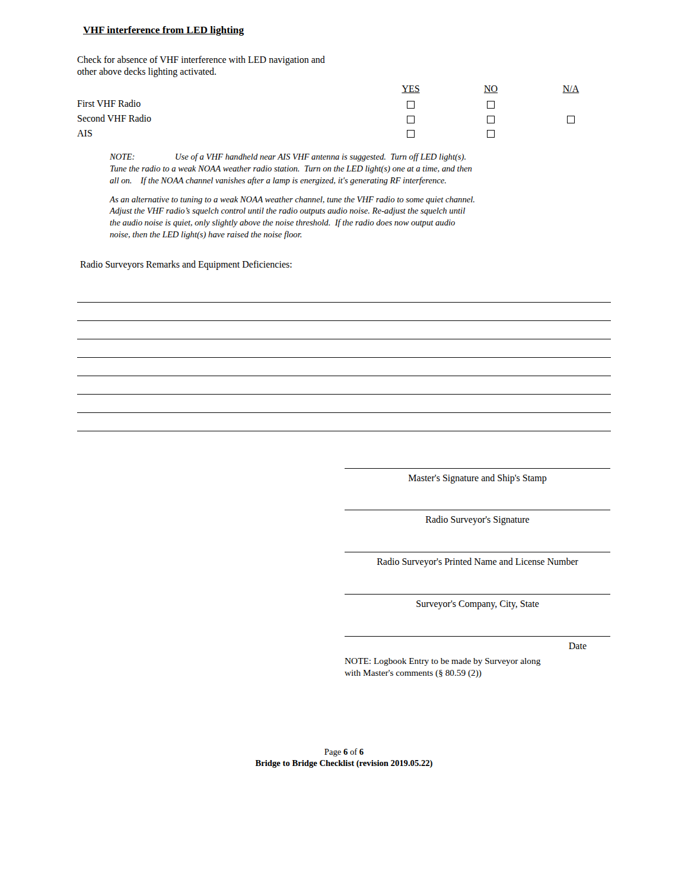VHF interference from LED lighting
Check for absence of VHF interference with LED navigation and
other above decks lighting activated.
| | YES | NO | N/A |
| First VHF Radio | | | |
| Second VHF Radio | | | |
| AIS | | | |
NOTE: Use of a VHF handheld near AIS VHF antenna is suggested. Turn off LED light(s). Tune the radio to a weak NOAA weather radio station. Turn on the LED light(s) one at a time, and then all on. If the NOAA channel vanishes after a lamp is energized, it's generating RF interference.
As an alternative to tuning to a weak NOAA weather channel, tune the VHF radio to some quiet channel. Adjust the VHF radio’s squelch control until the radio outputs audio noise. Re-adjust the squelch until the audio noise is quiet, only slightly above the noise threshold. If the radio does now output audio noise, then the LED light(s) have raised the noise floor.
Radio Surveyors Remarks and Equipment Deficiencies:
| | Master's Signature and Ship's Stamp Radio Surveyor's Signature Radio Surveyor's Printed Name and License Number Surveyor's Company, City, State Date NOTE: Logbook Entry to be made by Surveyor along with Master's comments (§ 80.59 (2)) |
Page 6 of 6
Bridge to Bridge Checklist (revision 2019.05.22)